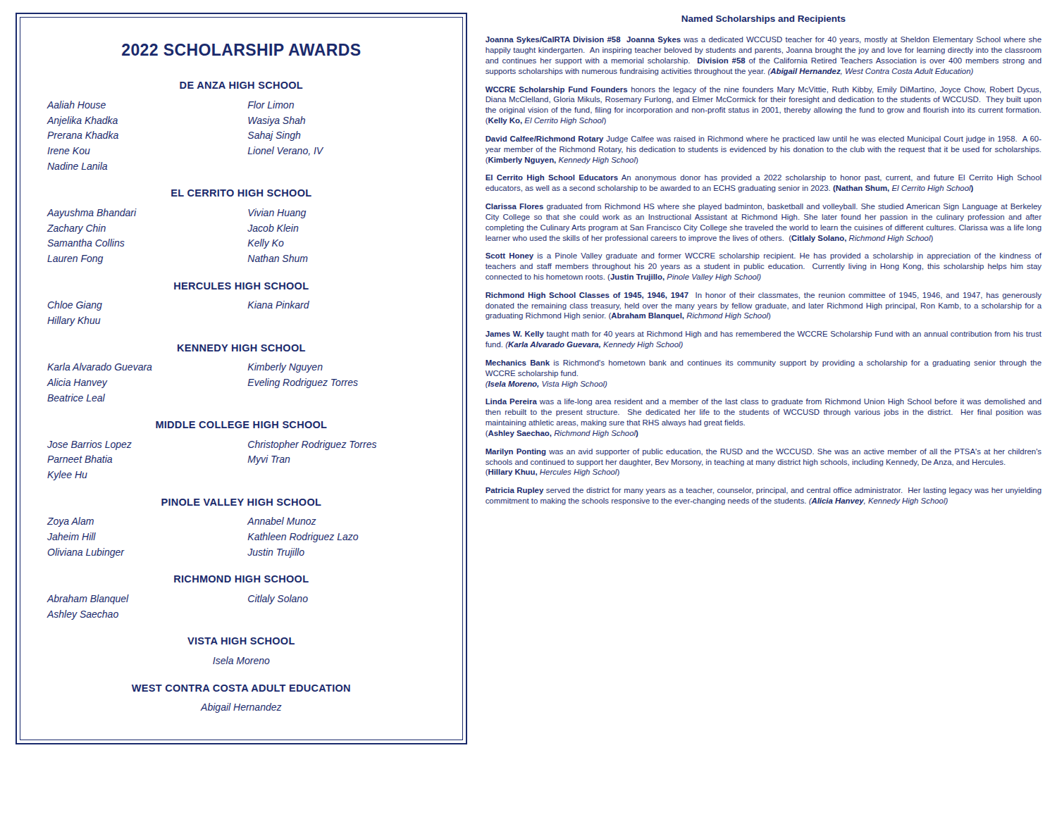2022 SCHOLARSHIP AWARDS
DE ANZA HIGH SCHOOL
Aaliah House
Flor Limon
Anjelika Khadka
Wasiya Shah
Prerana Khadka
Sahaj Singh
Irene Kou
Lionel Verano, IV
Nadine Lanila
EL CERRITO HIGH SCHOOL
Aayushma Bhandari
Vivian Huang
Zachary Chin
Jacob Klein
Samantha Collins
Kelly Ko
Lauren Fong
Nathan Shum
HERCULES HIGH SCHOOL
Chloe Giang
Kiana Pinkard
Hillary Khuu
KENNEDY HIGH SCHOOL
Karla Alvarado Guevara
Kimberly Nguyen
Alicia Hanvey
Eveling Rodriguez Torres
Beatrice Leal
MIDDLE COLLEGE HIGH SCHOOL
Jose Barrios Lopez
Christopher Rodriguez Torres
Parneet Bhatia
Myvi Tran
Kylee Hu
PINOLE VALLEY HIGH SCHOOL
Zoya Alam
Annabel Munoz
Jaheim Hill
Kathleen Rodriguez Lazo
Oliviana Lubinger
Justin Trujillo
RICHMOND HIGH SCHOOL
Abraham Blanquel
Citlaly Solano
Ashley Saechao
VISTA HIGH SCHOOL
Isela Moreno
WEST CONTRA COSTA ADULT EDUCATION
Abigail Hernandez
Named Scholarships and Recipients
Joanna Sykes/CalRTA Division #58 Joanna Sykes was a dedicated WCCUSD teacher for 40 years, mostly at Sheldon Elementary School where she happily taught kindergarten. An inspiring teacher beloved by students and parents, Joanna brought the joy and love for learning directly into the classroom and continues her support with a memorial scholarship. Division #58 of the California Retired Teachers Association is over 400 members strong and supports scholarships with numerous fundraising activities throughout the year. (Abigail Hernandez, West Contra Costa Adult Education)
WCCRE Scholarship Fund Founders honors the legacy of the nine founders Mary McVittie, Ruth Kibby, Emily DiMartino, Joyce Chow, Robert Dycus, Diana McClelland, Gloria Mikuls, Rosemary Furlong, and Elmer McCormick for their foresight and dedication to the students of WCCUSD. They built upon the original vision of the fund, filing for incorporation and non-profit status in 2001, thereby allowing the fund to grow and flourish into its current formation. (Kelly Ko, El Cerrito High School)
David Calfee/Richmond Rotary Judge Calfee was raised in Richmond where he practiced law until he was elected Municipal Court judge in 1958. A 60-year member of the Richmond Rotary, his dedication to students is evidenced by his donation to the club with the request that it be used for scholarships. (Kimberly Nguyen, Kennedy High School)
El Cerrito High School Educators An anonymous donor has provided a 2022 scholarship to honor past, current, and future El Cerrito High School educators, as well as a second scholarship to be awarded to an ECHS graduating senior in 2023. (Nathan Shum, El Cerrito High School)
Clarissa Flores graduated from Richmond HS where she played badminton, basketball and volleyball. She studied American Sign Language at Berkeley City College so that she could work as an Instructional Assistant at Richmond High. She later found her passion in the culinary profession and after completing the Culinary Arts program at San Francisco City College she traveled the world to learn the cuisines of different cultures. Clarissa was a life long learner who used the skills of her professional careers to improve the lives of others. (Citlaly Solano, Richmond High School)
Scott Honey is a Pinole Valley graduate and former WCCRE scholarship recipient. He has provided a scholarship in appreciation of the kindness of teachers and staff members throughout his 20 years as a student in public education. Currently living in Hong Kong, this scholarship helps him stay connected to his hometown roots. (Justin Trujillo, Pinole Valley High School)
Richmond High School Classes of 1945, 1946, 1947 In honor of their classmates, the reunion committee of 1945, 1946, and 1947, has generously donated the remaining class treasury, held over the many years by fellow graduate, and later Richmond High principal, Ron Kamb, to a scholarship for a graduating Richmond High senior. (Abraham Blanquel, Richmond High School)
James W. Kelly taught math for 40 years at Richmond High and has remembered the WCCRE Scholarship Fund with an annual contribution from his trust fund. (Karla Alvarado Guevara, Kennedy High School)
Mechanics Bank is Richmond's hometown bank and continues its community support by providing a scholarship for a graduating senior through the WCCRE scholarship fund.
(Isela Moreno, Vista High School)
Linda Pereira was a life-long area resident and a member of the last class to graduate from Richmond Union High School before it was demolished and then rebuilt to the present structure. She dedicated her life to the students of WCCUSD through various jobs in the district. Her final position was maintaining athletic areas, making sure that RHS always had great fields.
(Ashley Saechao, Richmond High School)
Marilyn Ponting was an avid supporter of public education, the RUSD and the WCCUSD. She was an active member of all the PTSA's at her children's schools and continued to support her daughter, Bev Morsony, in teaching at many district high schools, including Kennedy, De Anza, and Hercules.
(Hillary Khuu, Hercules High School)
Patricia Rupley served the district for many years as a teacher, counselor, principal, and central office administrator. Her lasting legacy was her unyielding commitment to making the schools responsive to the ever-changing needs of the students. (Alicia Hanvey, Kennedy High School)